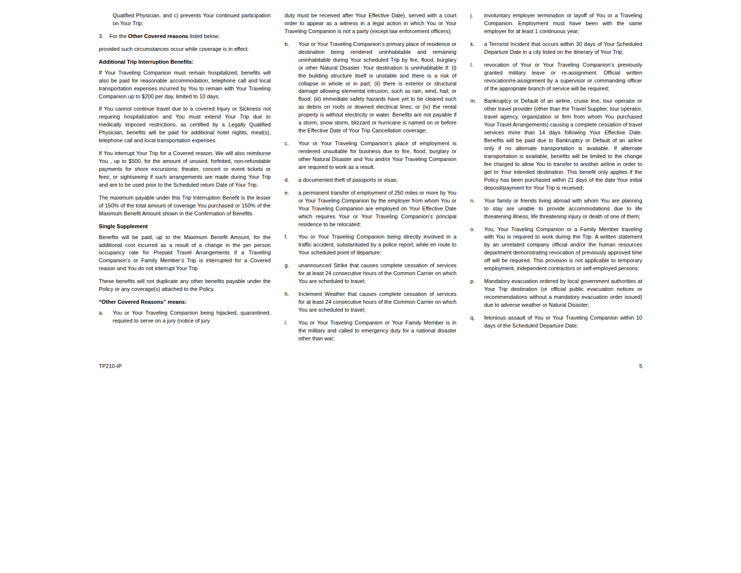Qualified Physician, and c) prevents Your continued participation on Your Trip;
3. For the Other Covered reasons listed below;
provided such circumstances occur while coverage is in effect.
Additional Trip Interruption Benefits:
If Your Traveling Companion must remain hospitalized, benefits will also be paid for reasonable accommodation, telephone call and local transportation expenses incurred by You to remain with Your Traveling Companion up to $200 per day, limited to 10 days.
If You cannot continue travel due to a covered Injury or Sickness not requiring hospitalization and You must extend Your Trip due to medically imposed restrictions, as certified by a Legally Qualified Physician, benefits will be paid for additional hotel nights, meal(s), telephone call and local transportation expenses.
If You interrupt Your Trip for a Covered reason, We will also reimburse You , up to $500, for the amount of unused, forfeited, non-refundable payments for shore excursions; theater, concert or event tickets or fees; or sightseeing if such arrangements are made during Your Trip and are to be used prior to the Scheduled return Date of Your Trip.
The maximum payable under this Trip Interruption Benefit is the lesser of 150% of the total amount of coverage You purchased or 150% of the Maximum Benefit Amount shown in the Confirmation of Benefits.
Single Supplement
Benefits will be paid, up to the Maximum Benefit Amount, for the additional cost incurred as a result of a change in the per person occupancy rate for Prepaid Travel Arrangements if a Traveling Companion’s or Family Member’s Trip is interrupted for a Covered reason and You do not interrupt Your Trip.
These benefits will not duplicate any other benefits payable under the Policy or any coverage(s) attached to the Policy.
“Other Covered Reasons” means:
a.
You or Your Traveling Companion being hijacked, quarantined, required to serve on a jury (notice of jury
duty must be received after Your Effective Date), served with a court order to appear as a witness in a legal action in which You or Your Traveling Companion is not a party (except law enforcement officers);
b.
Your or Your Traveling Companion’s primary place of residence or destination being rendered uninhabitable and remaining uninhabitable during Your scheduled Trip by fire, flood, burglary or other Natural Disaster. Your destination is uninhabitable if: (i) the building structure itself is unstable and there is a risk of collapse in whole or in part; (ii) there is exterior or structural damage allowing elemental intrusion, such as rain, wind, hail, or flood; (iii) immediate safety hazards have yet to be cleared such as debris on roofs or downed electrical lines; or (iv) the rental property is without electricity or water. Benefits are not payable if a storm, snow storm, blizzard or hurricane is named on or before the Effective Date of Your Trip Cancellation coverage;
c.
Your or Your Traveling Companion’s place of employment is rendered unsuitable for business due to fire, flood, burglary or other Natural Disaster and You and/or Your Traveling Companion are required to work as a result.
d.
a documented theft of passports or visas;
e.
a permanent transfer of employment of 250 miles or more by You or Your Traveling Companion by the employer from whom You or Your Traveling Companion are employed on Your Effective Date which requires Your or Your Traveling Companion’s principal residence to be relocated;
f.
You or Your Traveling Companion being directly involved in a traffic accident, substantiated by a police report, while en route to Your scheduled point of departure;
g.
unannounced Strike that causes complete cessation of services for at least 24 consecutive hours of the Common Carrier on which You are scheduled to travel;
h.
Inclement Weather that causes complete cessation of services for at least 24 consecutive hours of the Common Carrier on which You are scheduled to travel;
i.
You or Your Traveling Companion or Your Family Member is in the military and called to emergency duty for a national disaster other than war;
j.
involuntary employer termination or layoff of You or a Traveling Companion. Employment must have been with the same employer for at least 1 continuous year;
k.
a Terrorist Incident that occurs within 30 days of Your Scheduled Departure Date in a city listed on the itinerary of Your Trip;
l.
revocation of Your or Your Traveling Companion’s previously granted military leave or re-assignment. Official written revocation/re-assignment by a supervisor or commanding officer of the appropriate branch of service will be required;
m.
Bankruptcy or Default of an airline, cruise line, tour operator or other travel provider (other than the Travel Supplier, tour operator, travel agency, organization or firm from whom You purchased Your Travel Arrangements) causing a complete cessation of travel services more than 14 days following Your Effective Date. Benefits will be paid due to Bankruptcy or Default of an airline only if no alternate transportation is available. If alternate transportation is available, benefits will be limited to the change fee charged to allow You to transfer to another airline in order to get to Your intended destination. This benefit only applies if the Policy has been purchased within 21 days of the date Your initial deposit/payment for Your Trip is received;
n.
Your family or friends living abroad with whom You are planning to stay are unable to provide accommodations due to life threatening illness, life threatening injury or death of one of them;
o.
You, Your Traveling Companion or a Family Member traveling with You is required to work during the Trip. A written statement by an unrelated company official and/or the human resources department demonstrating revocation of previously approved time off will be required. This provision is not applicable to temporary employment, independent contractors or self-employed persons;
p.
Mandatory evacuation ordered by local government authorities at Your Trip destination (or official public evacuation notices or recommendations without a mandatory evacuation order issued) due to adverse weather or Natural Disaster;
q.
felonious assault of You or Your Traveling Companion within 10 days of the Scheduled Departure Date;
TP210-IP 5